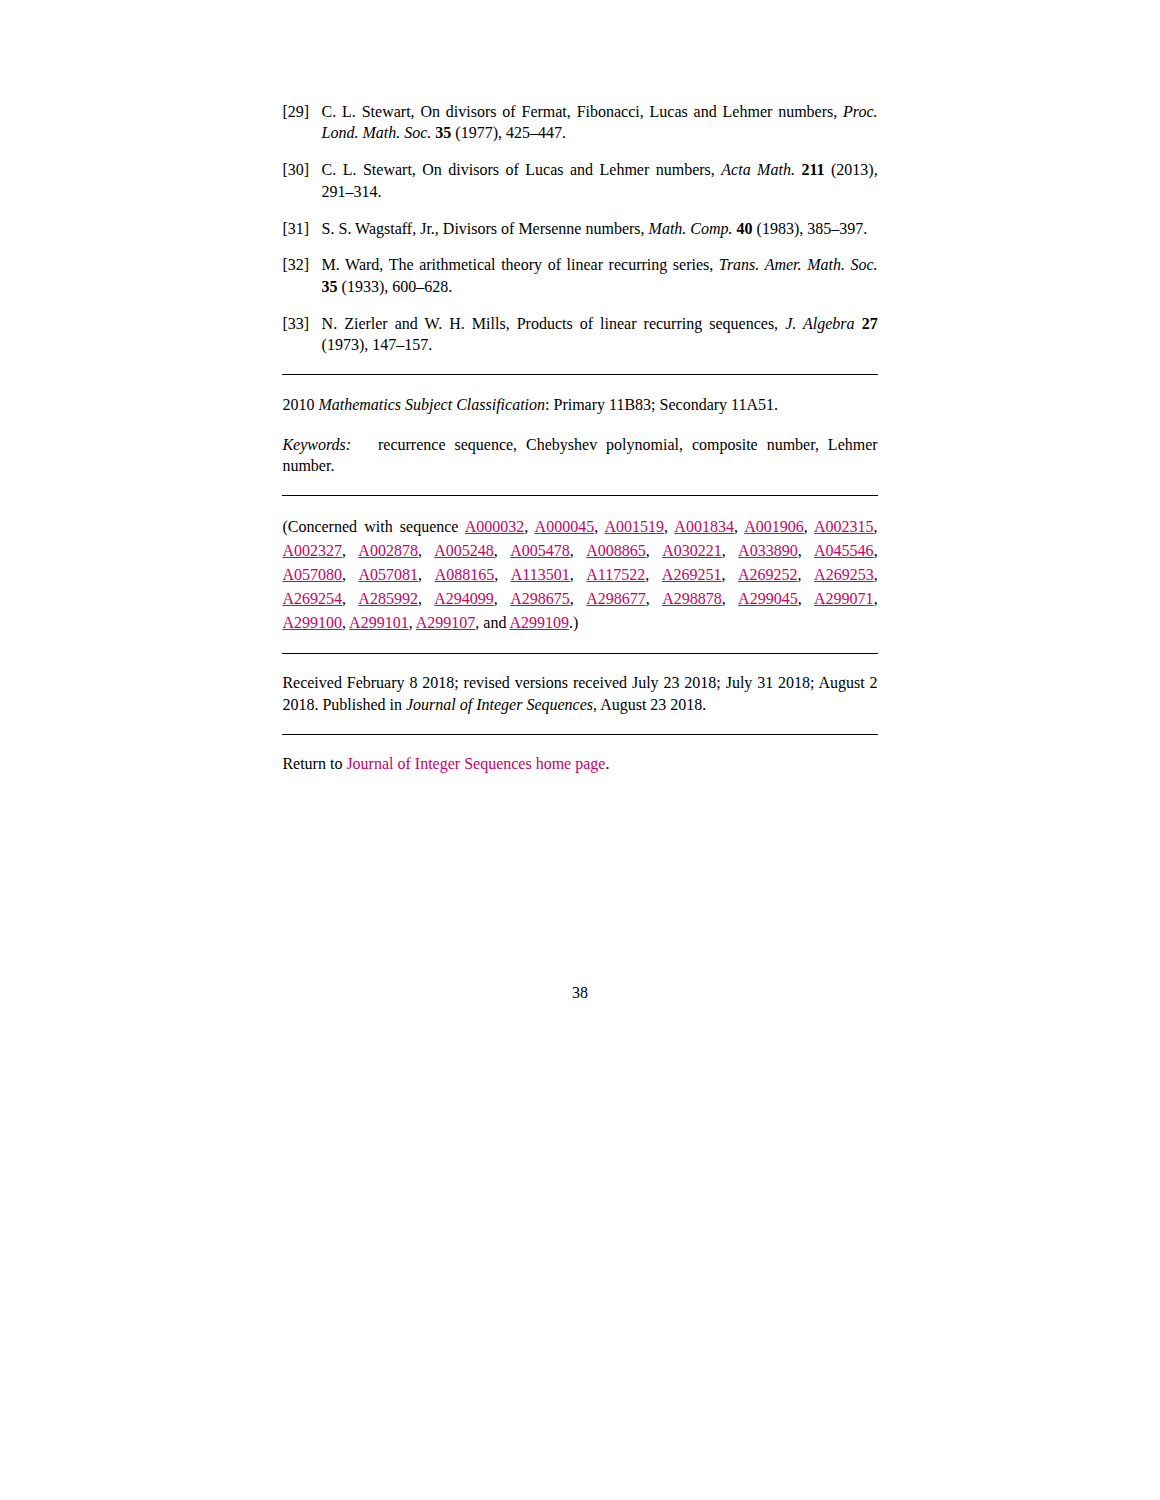[29] C. L. Stewart, On divisors of Fermat, Fibonacci, Lucas and Lehmer numbers, Proc. Lond. Math. Soc. 35 (1977), 425–447.
[30] C. L. Stewart, On divisors of Lucas and Lehmer numbers, Acta Math. 211 (2013), 291–314.
[31] S. S. Wagstaff, Jr., Divisors of Mersenne numbers, Math. Comp. 40 (1983), 385–397.
[32] M. Ward, The arithmetical theory of linear recurring series, Trans. Amer. Math. Soc. 35 (1933), 600–628.
[33] N. Zierler and W. H. Mills, Products of linear recurring sequences, J. Algebra 27 (1973), 147–157.
2010 Mathematics Subject Classification: Primary 11B83; Secondary 11A51.
Keywords: recurrence sequence, Chebyshev polynomial, composite number, Lehmer number.
(Concerned with sequence A000032, A000045, A001519, A001834, A001906, A002315, A002327, A002878, A005248, A005478, A008865, A030221, A033890, A045546, A057080, A057081, A088165, A113501, A117522, A269251, A269252, A269253, A269254, A285992, A294099, A298675, A298677, A298878, A299045, A299071, A299100, A299101, A299107, and A299109.)
Received February 8 2018; revised versions received July 23 2018; July 31 2018; August 2 2018. Published in Journal of Integer Sequences, August 23 2018.
Return to Journal of Integer Sequences home page.
38